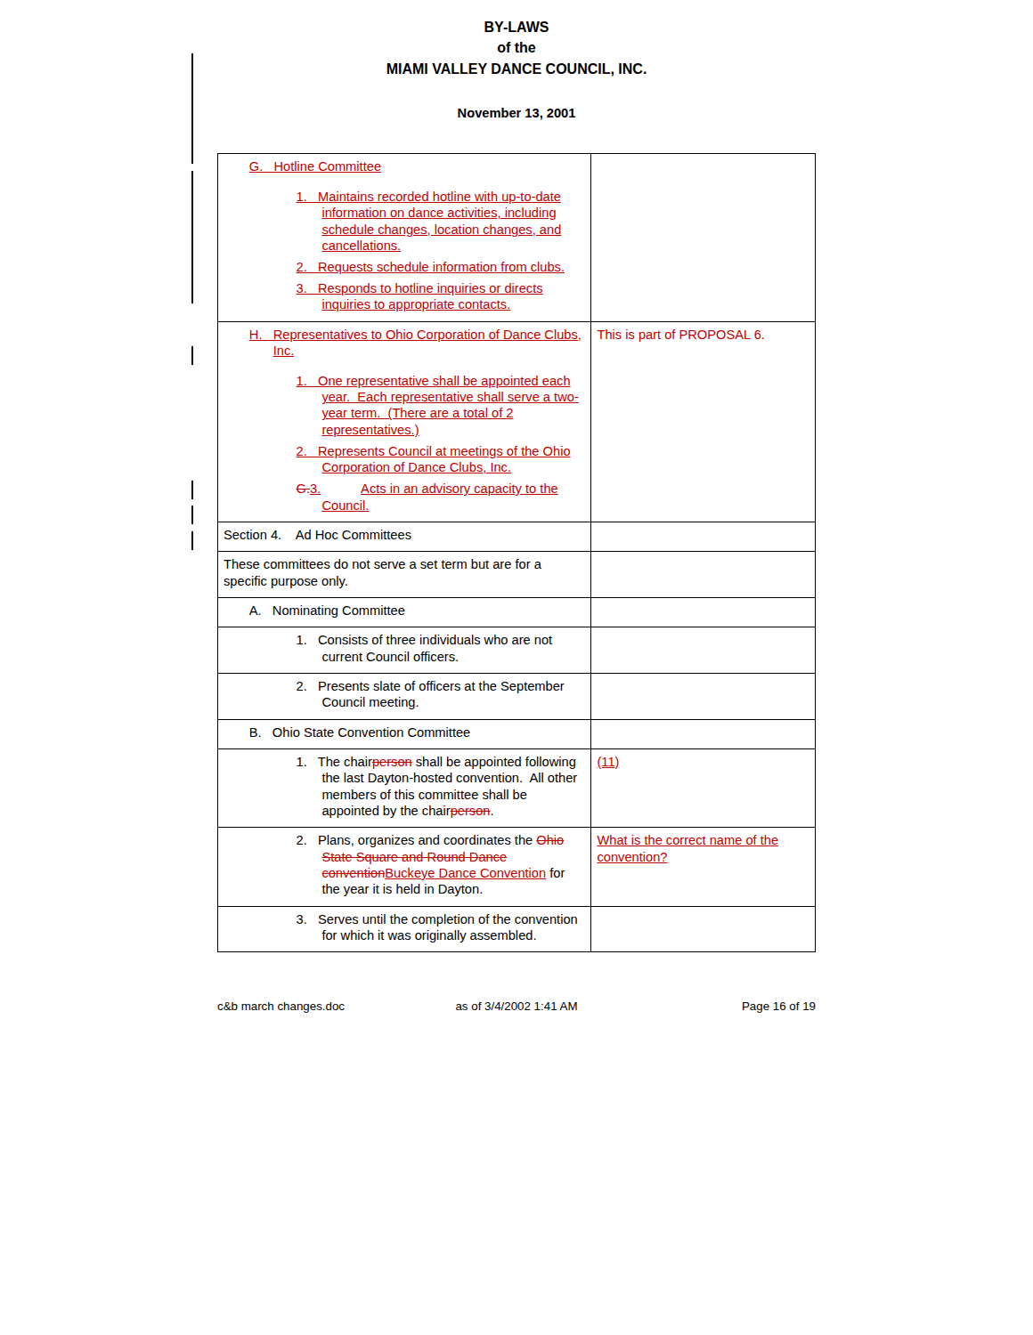BY-LAWS
of the
MIAMI VALLEY DANCE COUNCIL, INC.
November 13, 2001
| G. Hotline Committee 1. Maintains recorded hotline with up-to-date information on dance activities, including schedule changes, location changes, and cancellations. 2. Requests schedule information from clubs. 3. Responds to hotline inquiries or directs inquiries to appropriate contacts. | |
| H. Representatives to Ohio Corporation of Dance Clubs, Inc. 1. One representative shall be appointed each year. Each representative shall serve a two-year term. (There are a total of 2 representatives.) 2. Represents Council at meetings of the Ohio Corporation of Dance Clubs, Inc. G. 3. Acts in an advisory capacity to the Council. | This is part of PROPOSAL 6. |
| Section 4. Ad Hoc Committees | |
| These committees do not serve a set term but are for a specific purpose only. | |
| A. Nominating Committee | |
| 1. Consists of three individuals who are not current Council officers. | |
| 2. Presents slate of officers at the September Council meeting. | |
| B. Ohio State Convention Committee | |
| 1. The chair person shall be appointed following the last Dayton-hosted convention. All other members of this committee shall be appointed by the chair person . | (11) |
| 2. Plans, organizes and coordinates the Ohio State Square and Round Dance convention Buckeye Dance Convention for the year it is held in Dayton. | What is the correct name of the convention? |
| 3. Serves until the completion of the convention for which it was originally assembled. | |
| c&b march changes.doc | as of 3/4/2002 1:41 AM | Page 16 of 19 |